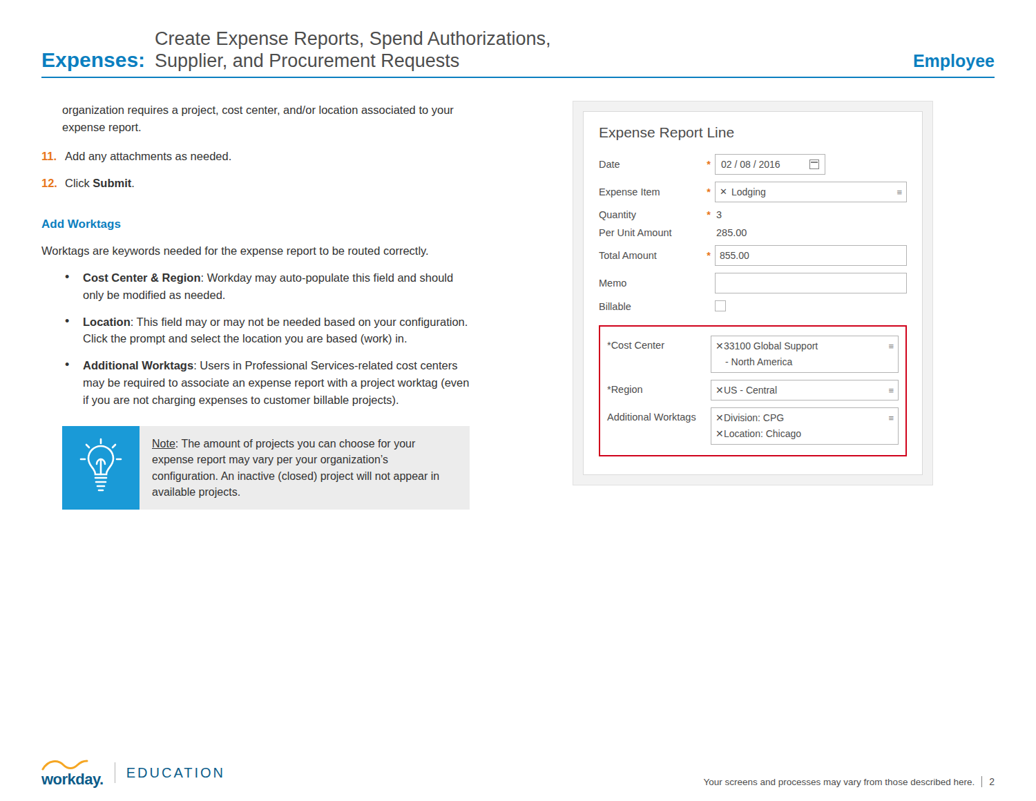Expenses:
Create Expense Reports, Spend Authorizations,
Supplier, and Procurement Requests
Employee
organization requires a project, cost center, and/or location associated to your expense report.
11. Add any attachments as needed.
12. Click Submit.
Add Worktags
Worktags are keywords needed for the expense report to be routed correctly.
Cost Center & Region: Workday may auto-populate this field and should only be modified as needed.
Location: This field may or may not be needed based on your configuration. Click the prompt and select the location you are based (work) in.
Additional Worktags: Users in Professional Services-related cost centers may be required to associate an expense report with a project worktag (even if you are not charging expenses to customer billable projects).
Note: The amount of projects you can choose for your expense report may vary per your organization’s configuration. An inactive (closed) project will not appear in available projects.
Expense Report Line
| Date | * | 02 / 08 / 2016 |
| Expense Item | * | ✕ Lodging ≡ |
| Quantity | * | 3 |
| Per Unit Amount | | 285.00 |
| Total Amount | * | 855.00 |
| Memo | | |
| Billable | | |
| *Cost Center | ✕ 33100 Global Support - North America ≡ |
| *Region | ✕ US - Central ≡ |
| Additional Worktags | ✕ Division: CPG ✕ Location: Chicago ≡ |
workday.
EDUCATION
Your screens and processes may vary from those described here. 2